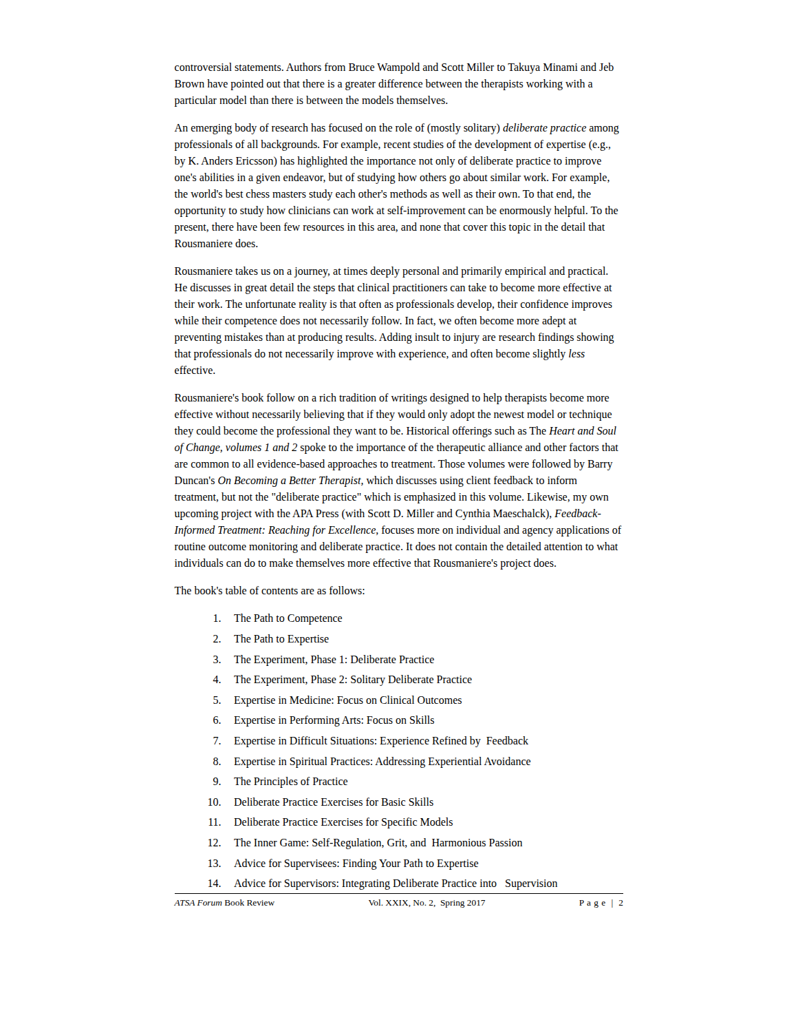controversial statements. Authors from Bruce Wampold and Scott Miller to Takuya Minami and Jeb Brown have pointed out that there is a greater difference between the therapists working with a particular model than there is between the models themselves.
An emerging body of research has focused on the role of (mostly solitary) deliberate practice among professionals of all backgrounds. For example, recent studies of the development of expertise (e.g., by K. Anders Ericsson) has highlighted the importance not only of deliberate practice to improve one's abilities in a given endeavor, but of studying how others go about similar work. For example, the world's best chess masters study each other's methods as well as their own. To that end, the opportunity to study how clinicians can work at self-improvement can be enormously helpful. To the present, there have been few resources in this area, and none that cover this topic in the detail that Rousmaniere does.
Rousmaniere takes us on a journey, at times deeply personal and primarily empirical and practical. He discusses in great detail the steps that clinical practitioners can take to become more effective at their work. The unfortunate reality is that often as professionals develop, their confidence improves while their competence does not necessarily follow. In fact, we often become more adept at preventing mistakes than at producing results. Adding insult to injury are research findings showing that professionals do not necessarily improve with experience, and often become slightly less effective.
Rousmaniere's book follow on a rich tradition of writings designed to help therapists become more effective without necessarily believing that if they would only adopt the newest model or technique they could become the professional they want to be. Historical offerings such as The Heart and Soul of Change, volumes 1 and 2 spoke to the importance of the therapeutic alliance and other factors that are common to all evidence-based approaches to treatment. Those volumes were followed by Barry Duncan's On Becoming a Better Therapist, which discusses using client feedback to inform treatment, but not the "deliberate practice" which is emphasized in this volume. Likewise, my own upcoming project with the APA Press (with Scott D. Miller and Cynthia Maeschalck), Feedback-Informed Treatment: Reaching for Excellence, focuses more on individual and agency applications of routine outcome monitoring and deliberate practice. It does not contain the detailed attention to what individuals can do to make themselves more effective that Rousmaniere's project does.
The book's table of contents are as follows:
The Path to Competence
The Path to Expertise
The Experiment, Phase 1: Deliberate Practice
The Experiment, Phase 2: Solitary Deliberate Practice
Expertise in Medicine: Focus on Clinical Outcomes
Expertise in Performing Arts: Focus on Skills
Expertise in Difficult Situations: Experience Refined by Feedback
Expertise in Spiritual Practices: Addressing Experiential Avoidance
The Principles of Practice
Deliberate Practice Exercises for Basic Skills
Deliberate Practice Exercises for Specific Models
The Inner Game: Self-Regulation, Grit, and Harmonious Passion
Advice for Supervisees: Finding Your Path to Expertise
Advice for Supervisors: Integrating Deliberate Practice into Supervision
ATSA Forum Book Review Vol. XXIX, No. 2, Spring 2017 P a g e | 2